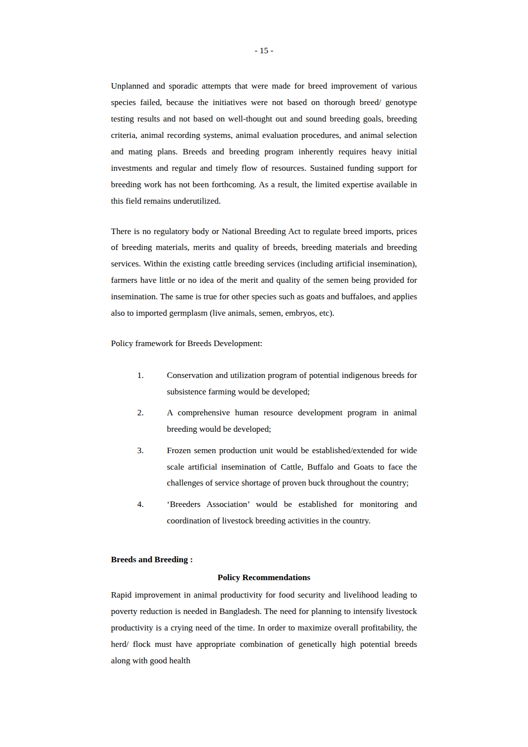- 15 -
Unplanned and sporadic attempts that were made for breed improvement of various species failed, because the initiatives were not based on thorough breed/ genotype testing results and not based on well-thought out and sound breeding goals, breeding criteria, animal recording systems, animal evaluation procedures, and animal selection and mating plans. Breeds and breeding program inherently requires heavy initial investments and regular and timely flow of resources. Sustained funding support for breeding work has not been forthcoming. As a result, the limited expertise available in this field remains underutilized.
There is no regulatory body or National Breeding Act to regulate breed imports, prices of breeding materials, merits and quality of breeds, breeding materials and breeding services. Within the existing cattle breeding services (including artificial insemination), farmers have little or no idea of the merit and quality of the semen being provided for insemination. The same is true for other species such as goats and buffaloes, and applies also to imported germplasm (live animals, semen, embryos, etc).
Policy framework for Breeds Development:
1. Conservation and utilization program of potential indigenous breeds for subsistence farming would be developed;
2. A comprehensive human resource development program in animal breeding would be developed;
3. Frozen semen production unit would be established/extended for wide scale artificial insemination of Cattle, Buffalo and Goats to face the challenges of service shortage of proven buck throughout the country;
4.‘Breeders Association’ would be established for monitoring and coordination of livestock breeding activities in the country.
Breeds and Breeding :
Policy Recommendations
Rapid improvement in animal productivity for food security and livelihood leading to poverty reduction is needed in Bangladesh. The need for planning to intensify livestock productivity is a crying need of the time. In order to maximize overall profitability, the herd/ flock must have appropriate combination of genetically high potential breeds along with good health